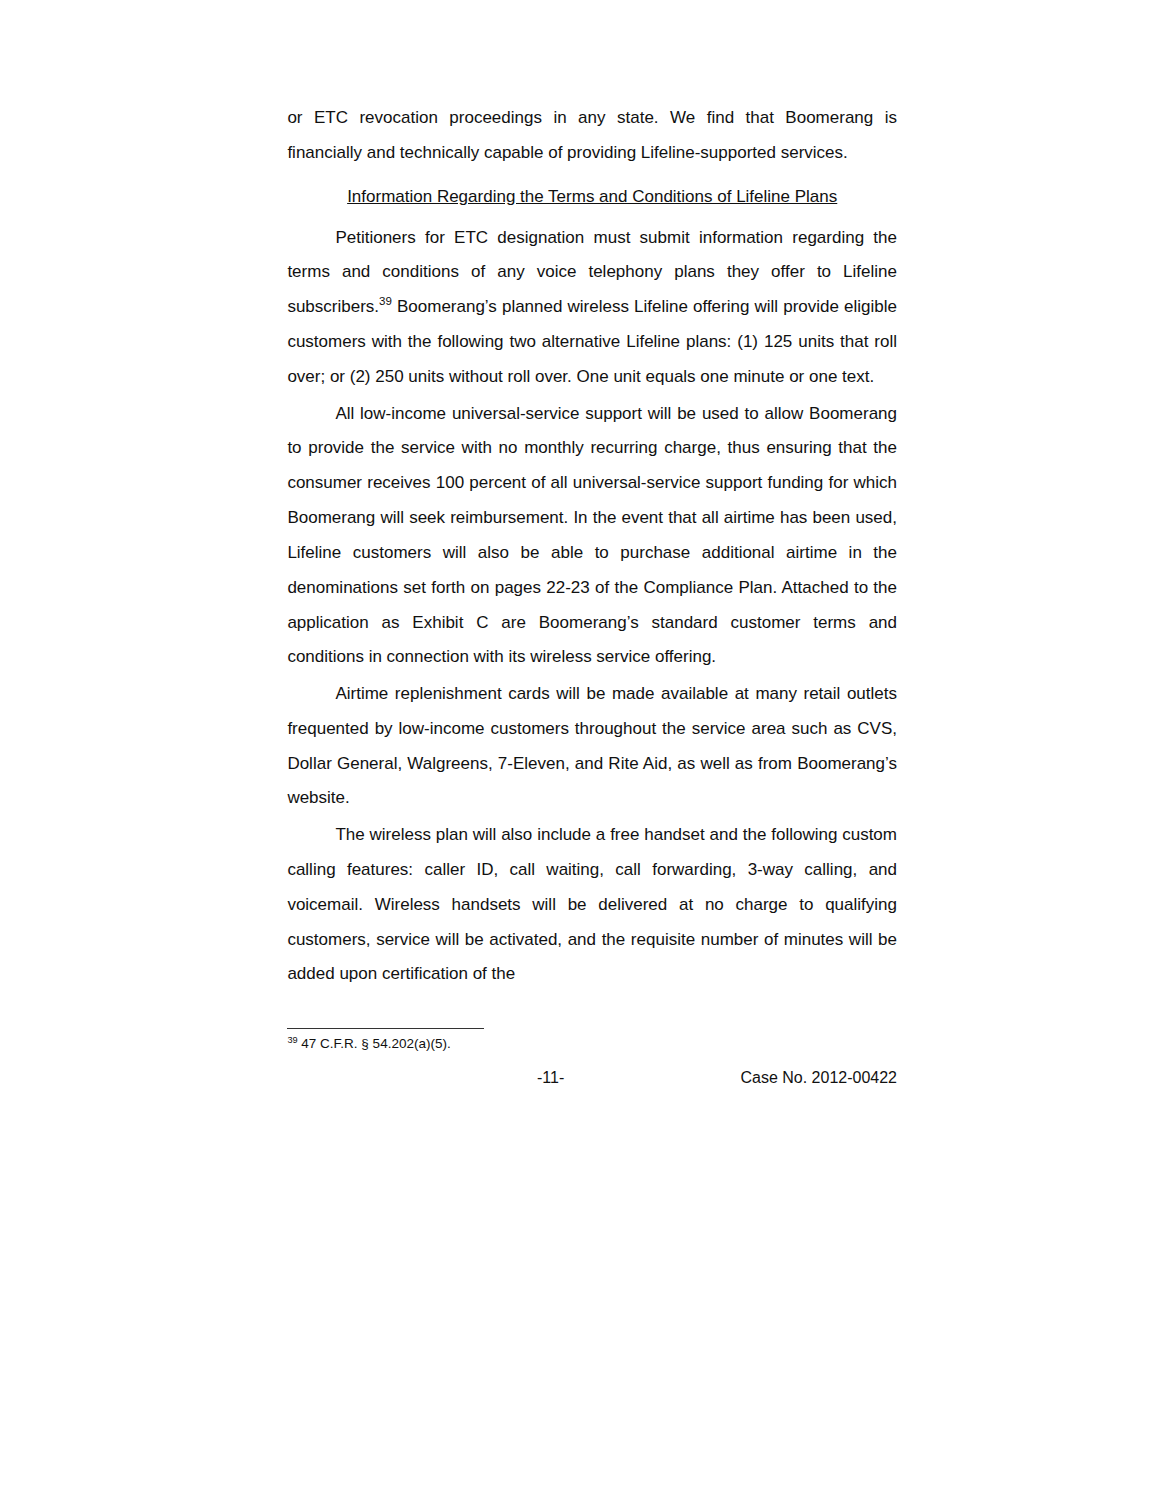or ETC revocation proceedings in any state. We find that Boomerang is financially and technically capable of providing Lifeline-supported services.
Information Regarding the Terms and Conditions of Lifeline Plans
Petitioners for ETC designation must submit information regarding the terms and conditions of any voice telephony plans they offer to Lifeline subscribers.39 Boomerang’s planned wireless Lifeline offering will provide eligible customers with the following two alternative Lifeline plans: (1) 125 units that roll over; or (2) 250 units without roll over. One unit equals one minute or one text.
All low-income universal-service support will be used to allow Boomerang to provide the service with no monthly recurring charge, thus ensuring that the consumer receives 100 percent of all universal-service support funding for which Boomerang will seek reimbursement. In the event that all airtime has been used, Lifeline customers will also be able to purchase additional airtime in the denominations set forth on pages 22-23 of the Compliance Plan. Attached to the application as Exhibit C are Boomerang’s standard customer terms and conditions in connection with its wireless service offering.
Airtime replenishment cards will be made available at many retail outlets frequented by low-income customers throughout the service area such as CVS, Dollar General, Walgreens, 7-Eleven, and Rite Aid, as well as from Boomerang’s website.
The wireless plan will also include a free handset and the following custom calling features: caller ID, call waiting, call forwarding, 3-way calling, and voicemail. Wireless handsets will be delivered at no charge to qualifying customers, service will be activated, and the requisite number of minutes will be added upon certification of the
39 47 C.F.R. § 54.202(a)(5).
-11- Case No. 2012-00422